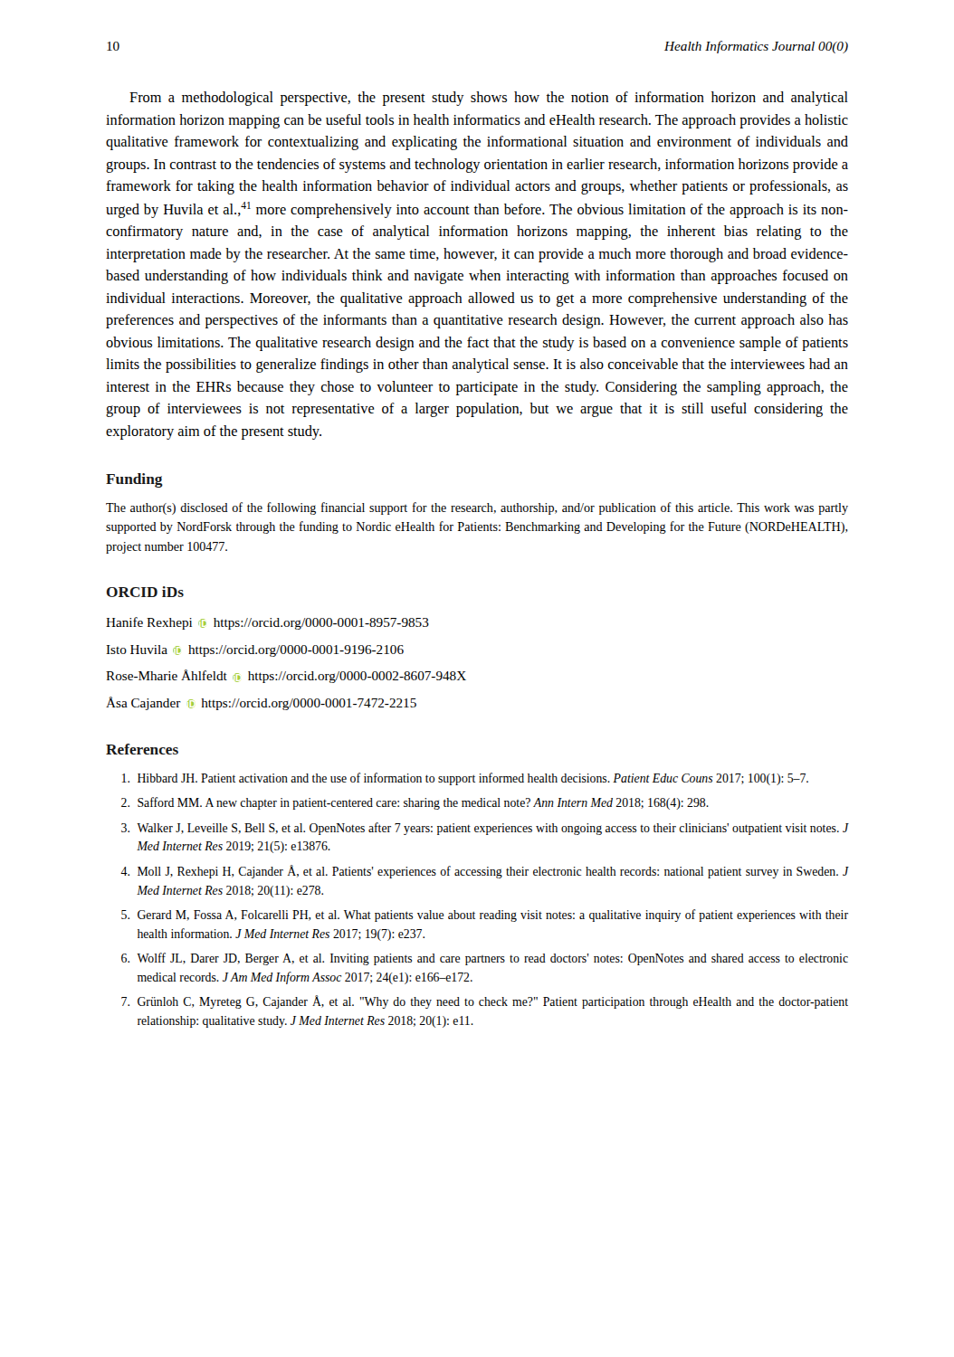10 Health Informatics Journal 00(0)
From a methodological perspective, the present study shows how the notion of information horizon and analytical information horizon mapping can be useful tools in health informatics and eHealth research. The approach provides a holistic qualitative framework for contextualizing and explicating the informational situation and environment of individuals and groups. In contrast to the tendencies of systems and technology orientation in earlier research, information horizons provide a framework for taking the health information behavior of individual actors and groups, whether patients or professionals, as urged by Huvila et al.,41 more comprehensively into account than before. The obvious limitation of the approach is its non-confirmatory nature and, in the case of analytical information horizons mapping, the inherent bias relating to the interpretation made by the researcher. At the same time, however, it can provide a much more thorough and broad evidence-based understanding of how individuals think and navigate when interacting with information than approaches focused on individual interactions. Moreover, the qualitative approach allowed us to get a more comprehensive understanding of the preferences and perspectives of the informants than a quantitative research design. However, the current approach also has obvious limitations. The qualitative research design and the fact that the study is based on a convenience sample of patients limits the possibilities to generalize findings in other than analytical sense. It is also conceivable that the interviewees had an interest in the EHRs because they chose to volunteer to participate in the study. Considering the sampling approach, the group of interviewees is not representative of a larger population, but we argue that it is still useful considering the exploratory aim of the present study.
Funding
The author(s) disclosed of the following financial support for the research, authorship, and/or publication of this article. This work was partly supported by NordForsk through the funding to Nordic eHealth for Patients: Benchmarking and Developing for the Future (NORDeHEALTH), project number 100477.
ORCID iDs
Hanife Rexhepi iD https://orcid.org/0000-0001-8957-9853
Isto Huvila iD https://orcid.org/0000-0001-9196-2106
Rose-Mharie Åhlfeldt iD https://orcid.org/0000-0002-8607-948X
Åsa Cajander iD https://orcid.org/0000-0001-7472-2215
References
Hibbard JH. Patient activation and the use of information to support informed health decisions. Patient Educ Couns 2017; 100(1): 5–7.
Safford MM. A new chapter in patient-centered care: sharing the medical note? Ann Intern Med 2018; 168(4): 298.
Walker J, Leveille S, Bell S, et al. OpenNotes after 7 years: patient experiences with ongoing access to their clinicians' outpatient visit notes. J Med Internet Res 2019; 21(5): e13876.
Moll J, Rexhepi H, Cajander Å, et al. Patients' experiences of accessing their electronic health records: national patient survey in Sweden. J Med Internet Res 2018; 20(11): e278.
Gerard M, Fossa A, Folcarelli PH, et al. What patients value about reading visit notes: a qualitative inquiry of patient experiences with their health information. J Med Internet Res 2017; 19(7): e237.
Wolff JL, Darer JD, Berger A, et al. Inviting patients and care partners to read doctors' notes: OpenNotes and shared access to electronic medical records. J Am Med Inform Assoc 2017; 24(e1): e166–e172.
Grünloh C, Myreteg G, Cajander Å, et al. "Why do they need to check me?" Patient participation through eHealth and the doctor-patient relationship: qualitative study. J Med Internet Res 2018; 20(1): e11.